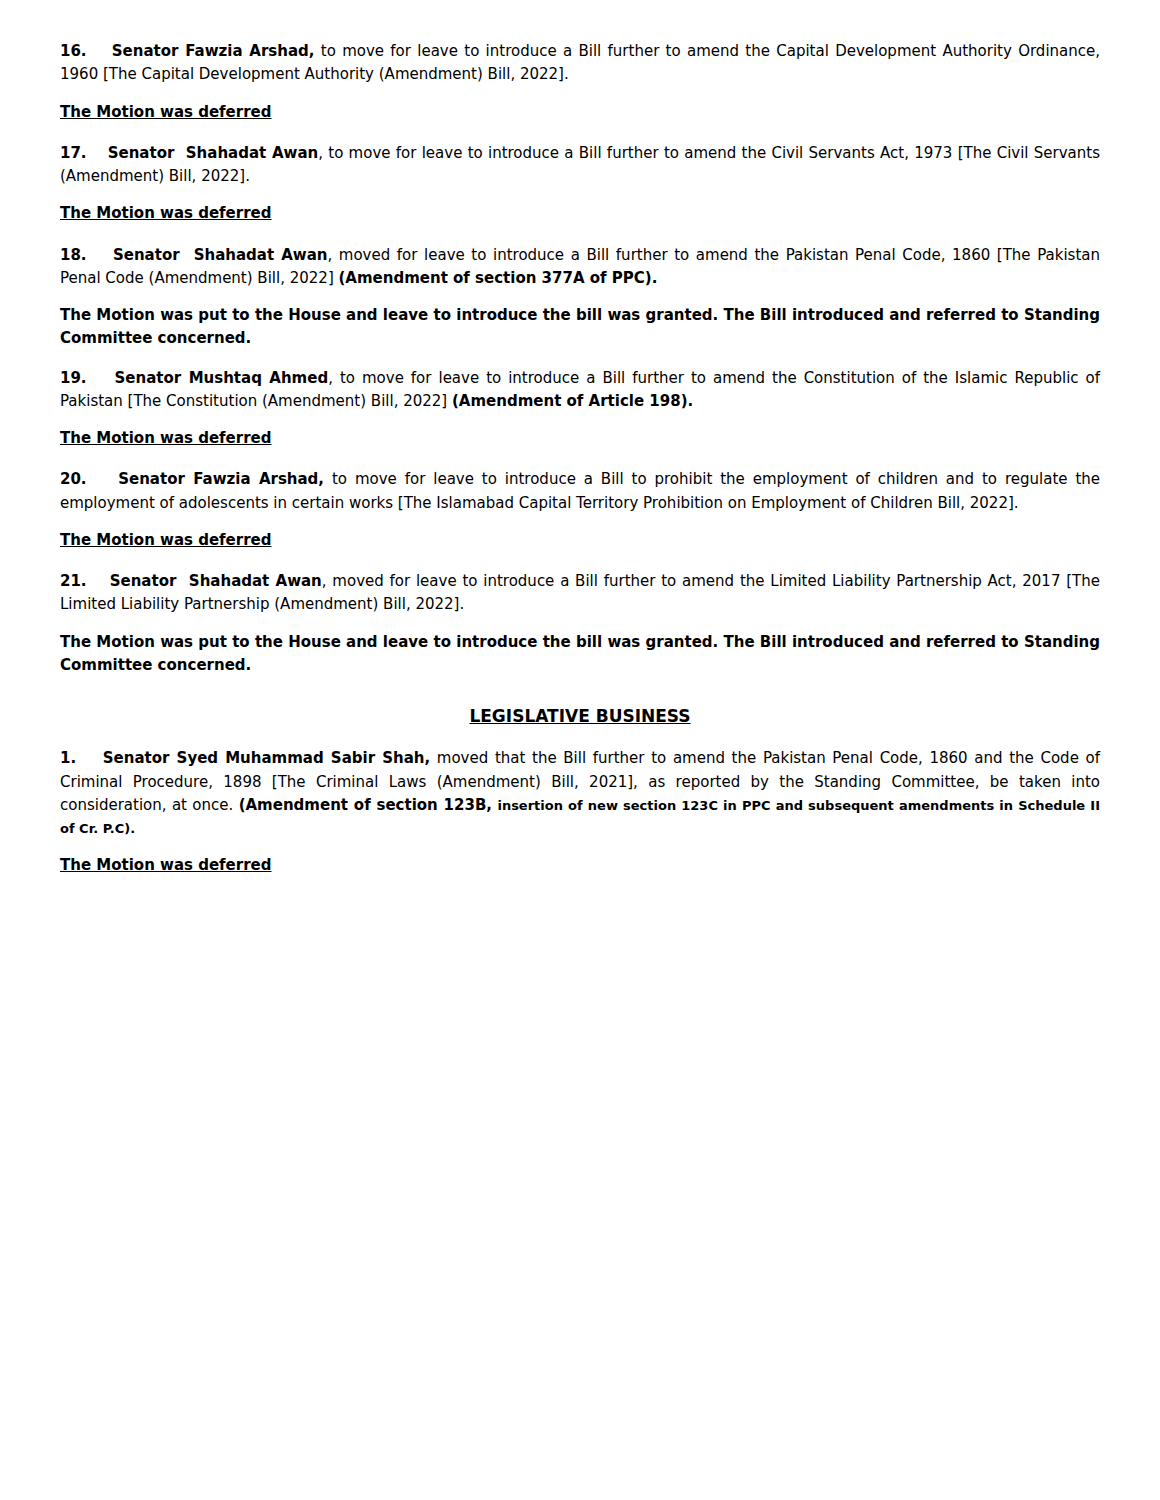16. Senator Fawzia Arshad, to move for leave to introduce a Bill further to amend the Capital Development Authority Ordinance, 1960 [The Capital Development Authority (Amendment) Bill, 2022].
The Motion was deferred
17. Senator Shahadat Awan, to move for leave to introduce a Bill further to amend the Civil Servants Act, 1973 [The Civil Servants (Amendment) Bill, 2022].
The Motion was deferred
18. Senator Shahadat Awan, moved for leave to introduce a Bill further to amend the Pakistan Penal Code, 1860 [The Pakistan Penal Code (Amendment) Bill, 2022] (Amendment of section 377A of PPC).
The Motion was put to the House and leave to introduce the bill was granted. The Bill introduced and referred to Standing Committee concerned.
19. Senator Mushtaq Ahmed, to move for leave to introduce a Bill further to amend the Constitution of the Islamic Republic of Pakistan [The Constitution (Amendment) Bill, 2022] (Amendment of Article 198).
The Motion was deferred
20. Senator Fawzia Arshad, to move for leave to introduce a Bill to prohibit the employment of children and to regulate the employment of adolescents in certain works [The Islamabad Capital Territory Prohibition on Employment of Children Bill, 2022].
The Motion was deferred
21. Senator Shahadat Awan, moved for leave to introduce a Bill further to amend the Limited Liability Partnership Act, 2017 [The Limited Liability Partnership (Amendment) Bill, 2022].
The Motion was put to the House and leave to introduce the bill was granted. The Bill introduced and referred to Standing Committee concerned.
LEGISLATIVE BUSINESS
1. Senator Syed Muhammad Sabir Shah, moved that the Bill further to amend the Pakistan Penal Code, 1860 and the Code of Criminal Procedure, 1898 [The Criminal Laws (Amendment) Bill, 2021], as reported by the Standing Committee, be taken into consideration, at once. (Amendment of section 123B, insertion of new section 123C in PPC and subsequent amendments in Schedule II of Cr. P.C).
The Motion was deferred